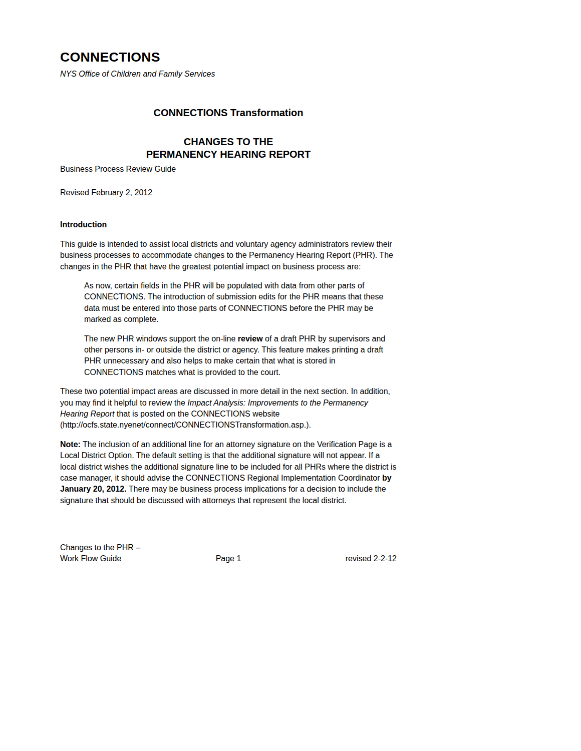CONNECTIONS
NYS Office of Children and Family Services
CONNECTIONS Transformation
CHANGES TO THE
PERMANENCY HEARING REPORT
Business Process Review Guide
Revised February 2, 2012
Introduction
This guide is intended to assist local districts and voluntary agency administrators review their business processes to accommodate changes to the Permanency Hearing Report (PHR). The changes in the PHR that have the greatest potential impact on business process are:
As now, certain fields in the PHR will be populated with data from other parts of CONNECTIONS. The introduction of submission edits for the PHR means that these data must be entered into those parts of CONNECTIONS before the PHR may be marked as complete.
The new PHR windows support the on-line review of a draft PHR by supervisors and other persons in- or outside the district or agency. This feature makes printing a draft PHR unnecessary and also helps to make certain that what is stored in CONNECTIONS matches what is provided to the court.
These two potential impact areas are discussed in more detail in the next section. In addition, you may find it helpful to review the Impact Analysis: Improvements to the Permanency Hearing Report that is posted on the CONNECTIONS website (http://ocfs.state.nyenet/connect/CONNECTIONSTransformation.asp.).
Note: The inclusion of an additional line for an attorney signature on the Verification Page is a Local District Option. The default setting is that the additional signature will not appear. If a local district wishes the additional signature line to be included for all PHRs where the district is case manager, it should advise the CONNECTIONS Regional Implementation Coordinator by January 20, 2012. There may be business process implications for a decision to include the signature that should be discussed with attorneys that represent the local district.
Changes to the PHR –
| Work Flow Guide | Page 1 | revised 2-2-12 |